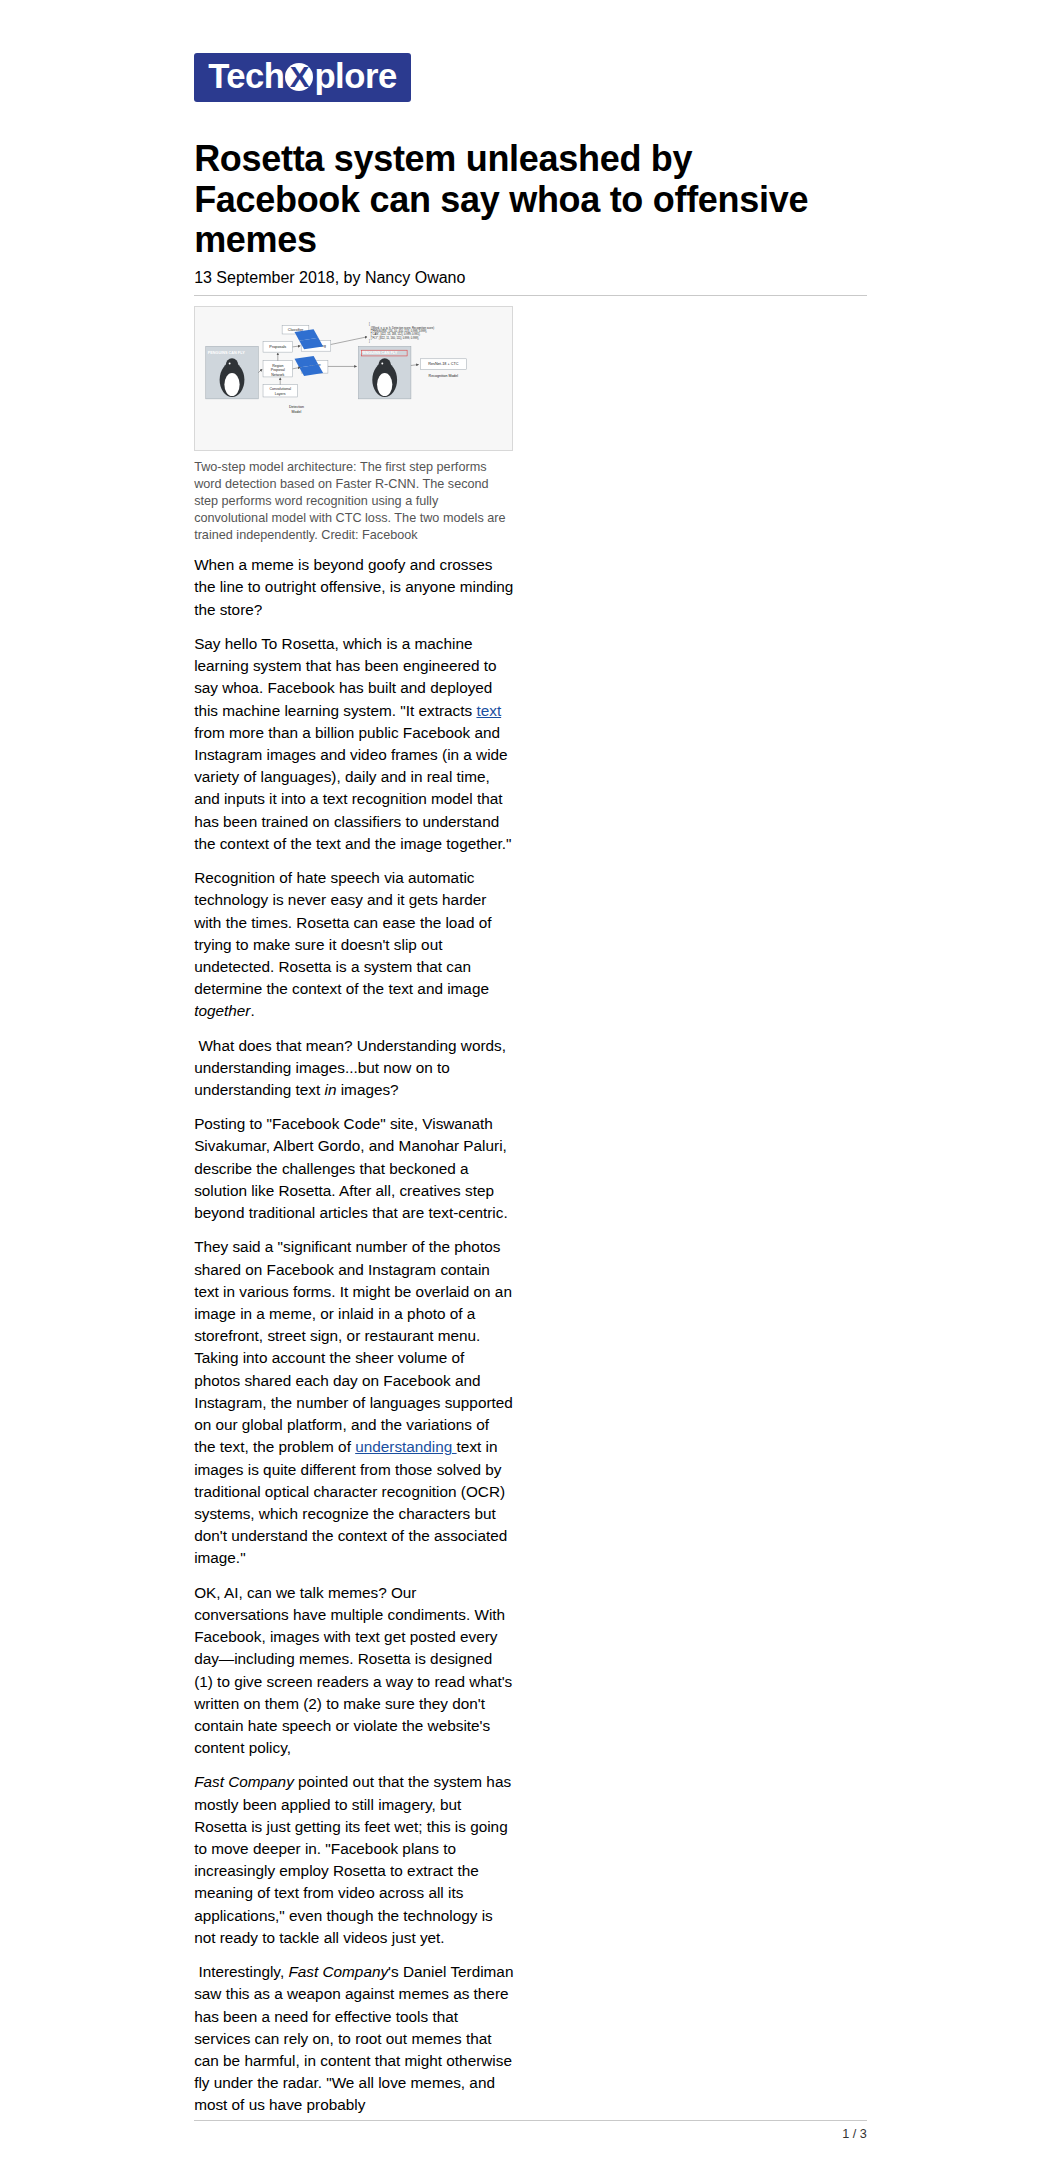TechXplore
Rosetta system unleashed by Facebook can say whoa to offensive memes
13 September 2018, by Nancy Owano
PENGUINS CAN FLY PENGUINS CAN FLY Proposals Region Proposal Network Convolutional Layers Feature Maps RoI Pooling Classifier Detection Model ResNet-18 + CTC Recognition Model [ {(Word, x, y, w, h, Detection score, Recognition score) ["PENGUINS", [16, 10, 450, 113], 0.998, 0.999], ["CAN", [422, 10, 188, 112], 0.999, 0.991], ["FLY", [822, 11, 160, 111], 0.999, 0.999], ]
Two-step model architecture: The first step performs word detection based on Faster R-CNN. The second step performs word recognition using a fully convolutional model with CTC loss. The two models are trained independently. Credit: Facebook
When a meme is beyond goofy and crosses the line to outright offensive, is anyone minding the store?
Say hello To Rosetta, which is a machine learning system that has been engineered to say whoa. Facebook has built and deployed this machine learning system. "It extracts text from more than a billion public Facebook and Instagram images and video frames (in a wide variety of languages), daily and in real time, and inputs it into a text recognition model that has been trained on classifiers to understand the context of the text and the image together."
Recognition of hate speech via automatic technology is never easy and it gets harder with the times. Rosetta can ease the load of trying to make sure it doesn't slip out undetected. Rosetta is a system that can determine the context of the text and image together.
What does that mean? Understanding words, understanding images...but now on to understanding text in images?
Posting to "Facebook Code" site, Viswanath Sivakumar, Albert Gordo, and Manohar Paluri, describe the challenges that beckoned a solution like Rosetta. After all, creatives step beyond traditional articles that are text-centric.
They said a "significant number of the photos shared on Facebook and Instagram contain text in various forms. It might be overlaid on an image in a meme, or inlaid in a photo of a storefront, street sign, or restaurant menu. Taking into account the sheer volume of photos shared each day on Facebook and Instagram, the number of languages supported on our global platform, and the variations of the text, the problem of understanding text in images is quite different from those solved by traditional optical character recognition (OCR) systems, which recognize the characters but don't understand the context of the associated image."
OK, AI, can we talk memes? Our conversations have multiple condiments. With Facebook, images with text get posted every day—including memes. Rosetta is designed (1) to give screen readers a way to read what's written on them (2) to make sure they don't contain hate speech or violate the website's content policy,
Fast Company pointed out that the system has mostly been applied to still imagery, but Rosetta is just getting its feet wet; this is going to move deeper in. "Facebook plans to increasingly employ Rosetta to extract the meaning of text from video across all its applications," even though the technology is not ready to tackle all videos just yet.
Interestingly, Fast Company's Daniel Terdiman saw this as a weapon against memes as there has been a need for effective tools that services can rely on, to root out memes that can be harmful, in content that might otherwise fly under the radar. "We all love memes, and most of us have probably
1 / 3